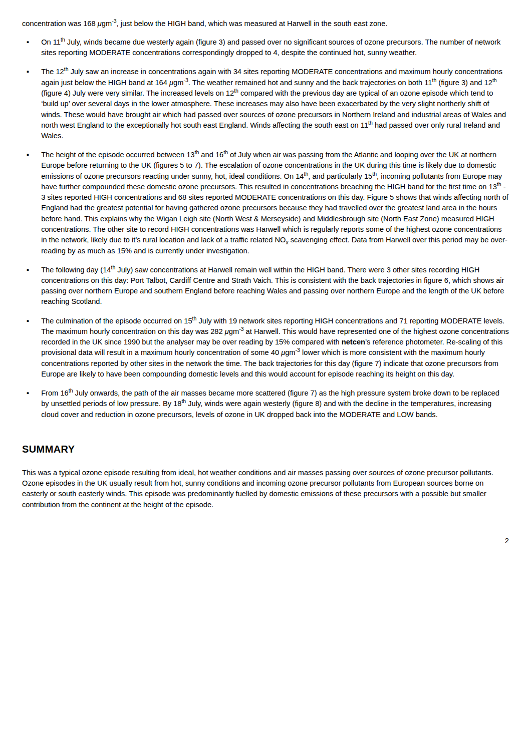concentration was 168 μgm-3, just below the HIGH band, which was measured at Harwell in the south east zone.
On 11th July, winds became due westerly again (figure 3) and passed over no significant sources of ozone precursors. The number of network sites reporting MODERATE concentrations correspondingly dropped to 4, despite the continued hot, sunny weather.
The 12th July saw an increase in concentrations again with 34 sites reporting MODERATE concentrations and maximum hourly concentrations again just below the HIGH band at 164 μgm-3. The weather remained hot and sunny and the back trajectories on both 11th (figure 3) and 12th (figure 4) July were very similar. The increased levels on 12th compared with the previous day are typical of an ozone episode which tend to ‘build up’ over several days in the lower atmosphere. These increases may also have been exacerbated by the very slight northerly shift of winds. These would have brought air which had passed over sources of ozone precursors in Northern Ireland and industrial areas of Wales and north west England to the exceptionally hot south east England. Winds affecting the south east on 11th had passed over only rural Ireland and Wales.
The height of the episode occurred between 13th and 16th of July when air was passing from the Atlantic and looping over the UK at northern Europe before returning to the UK (figures 5 to 7). The escalation of ozone concentrations in the UK during this time is likely due to domestic emissions of ozone precursors reacting under sunny, hot, ideal conditions. On 14th, and particularly 15th, incoming pollutants from Europe may have further compounded these domestic ozone precursors. This resulted in concentrations breaching the HIGH band for the first time on 13th - 3 sites reported HIGH concentrations and 68 sites reported MODERATE concentrations on this day. Figure 5 shows that winds affecting north of England had the greatest potential for having gathered ozone precursors because they had travelled over the greatest land area in the hours before hand. This explains why the Wigan Leigh site (North West & Merseyside) and Middlesbrough site (North East Zone) measured HIGH concentrations. The other site to record HIGH concentrations was Harwell which is regularly reports some of the highest ozone concentrations in the network, likely due to it’s rural location and lack of a traffic related NOx scavenging effect. Data from Harwell over this period may be over-reading by as much as 15% and is currently under investigation.
The following day (14th July) saw concentrations at Harwell remain well within the HIGH band. There were 3 other sites recording HIGH concentrations on this day: Port Talbot, Cardiff Centre and Strath Vaich. This is consistent with the back trajectories in figure 6, which shows air passing over northern Europe and southern England before reaching Wales and passing over northern Europe and the length of the UK before reaching Scotland.
The culmination of the episode occurred on 15th July with 19 network sites reporting HIGH concentrations and 71 reporting MODERATE levels. The maximum hourly concentration on this day was 282 μgm-3 at Harwell. This would have represented one of the highest ozone concentrations recorded in the UK since 1990 but the analyser may be over reading by 15% compared with netcen’s reference photometer. Re-scaling of this provisional data will result in a maximum hourly concentration of some 40 μgm-3 lower which is more consistent with the maximum hourly concentrations reported by other sites in the network the time. The back trajectories for this day (figure 7) indicate that ozone precursors from Europe are likely to have been compounding domestic levels and this would account for episode reaching its height on this day.
From 16th July onwards, the path of the air masses became more scattered (figure 7) as the high pressure system broke down to be replaced by unsettled periods of low pressure. By 18th July, winds were again westerly (figure 8) and with the decline in the temperatures, increasing cloud cover and reduction in ozone precursors, levels of ozone in UK dropped back into the MODERATE and LOW bands.
SUMMARY
This was a typical ozone episode resulting from ideal, hot weather conditions and air masses passing over sources of ozone precursor pollutants. Ozone episodes in the UK usually result from hot, sunny conditions and incoming ozone precursor pollutants from European sources borne on easterly or south easterly winds. This episode was predominantly fuelled by domestic emissions of these precursors with a possible but smaller contribution from the continent at the height of the episode.
2